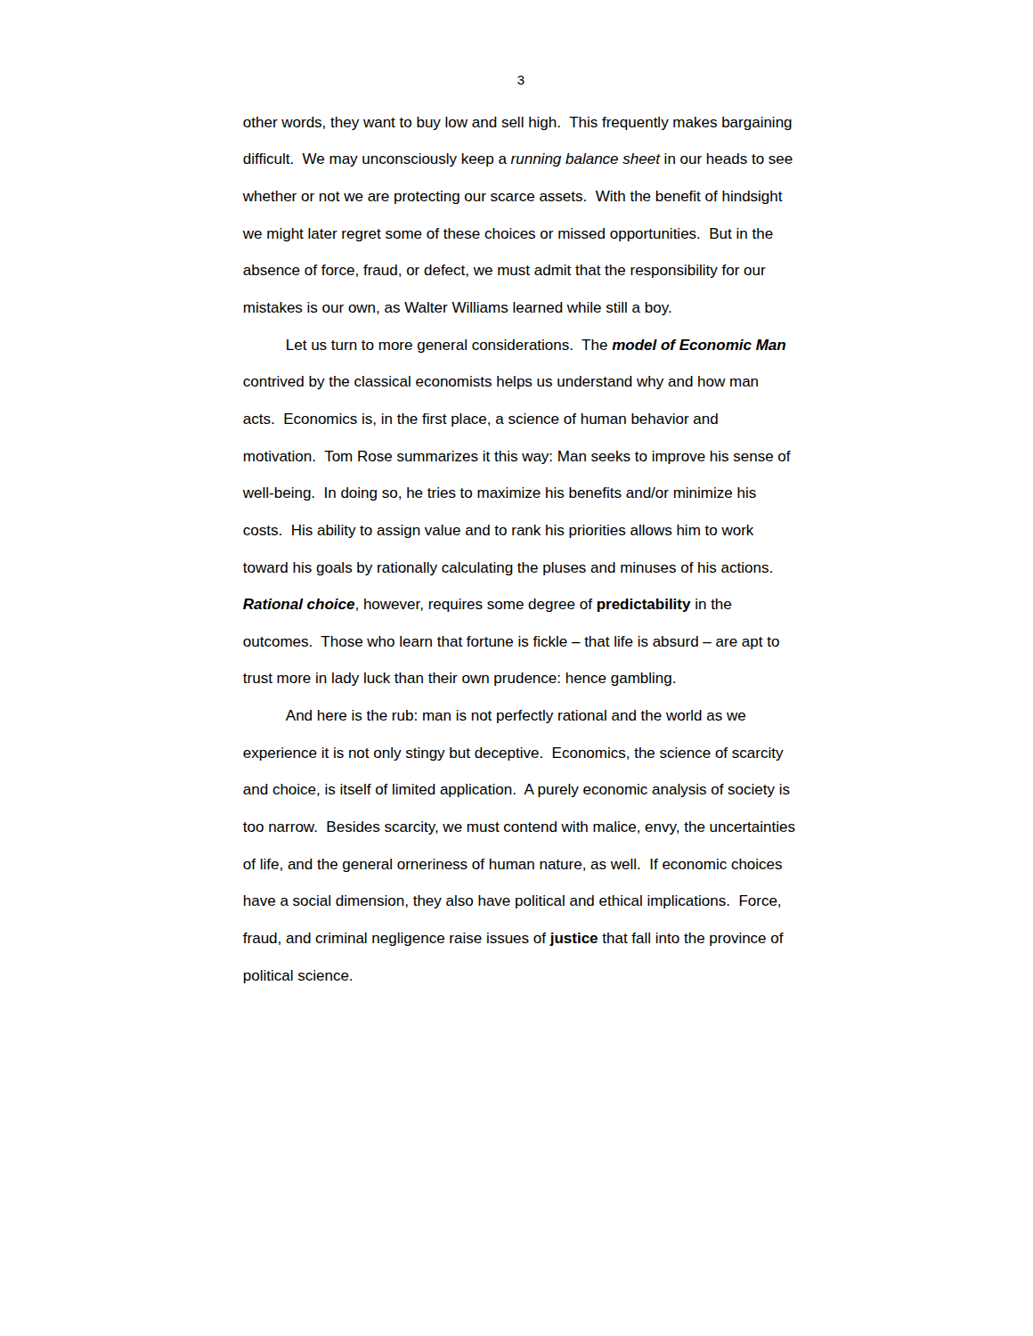3
other words, they want to buy low and sell high. This frequently makes bargaining difficult. We may unconsciously keep a running balance sheet in our heads to see whether or not we are protecting our scarce assets. With the benefit of hindsight we might later regret some of these choices or missed opportunities. But in the absence of force, fraud, or defect, we must admit that the responsibility for our mistakes is our own, as Walter Williams learned while still a boy.
Let us turn to more general considerations. The model of Economic Man contrived by the classical economists helps us understand why and how man acts. Economics is, in the first place, a science of human behavior and motivation. Tom Rose summarizes it this way: Man seeks to improve his sense of well-being. In doing so, he tries to maximize his benefits and/or minimize his costs. His ability to assign value and to rank his priorities allows him to work toward his goals by rationally calculating the pluses and minuses of his actions. Rational choice, however, requires some degree of predictability in the outcomes. Those who learn that fortune is fickle – that life is absurd – are apt to trust more in lady luck than their own prudence: hence gambling.
And here is the rub: man is not perfectly rational and the world as we experience it is not only stingy but deceptive. Economics, the science of scarcity and choice, is itself of limited application. A purely economic analysis of society is too narrow. Besides scarcity, we must contend with malice, envy, the uncertainties of life, and the general orneriness of human nature, as well. If economic choices have a social dimension, they also have political and ethical implications. Force, fraud, and criminal negligence raise issues of justice that fall into the province of political science.